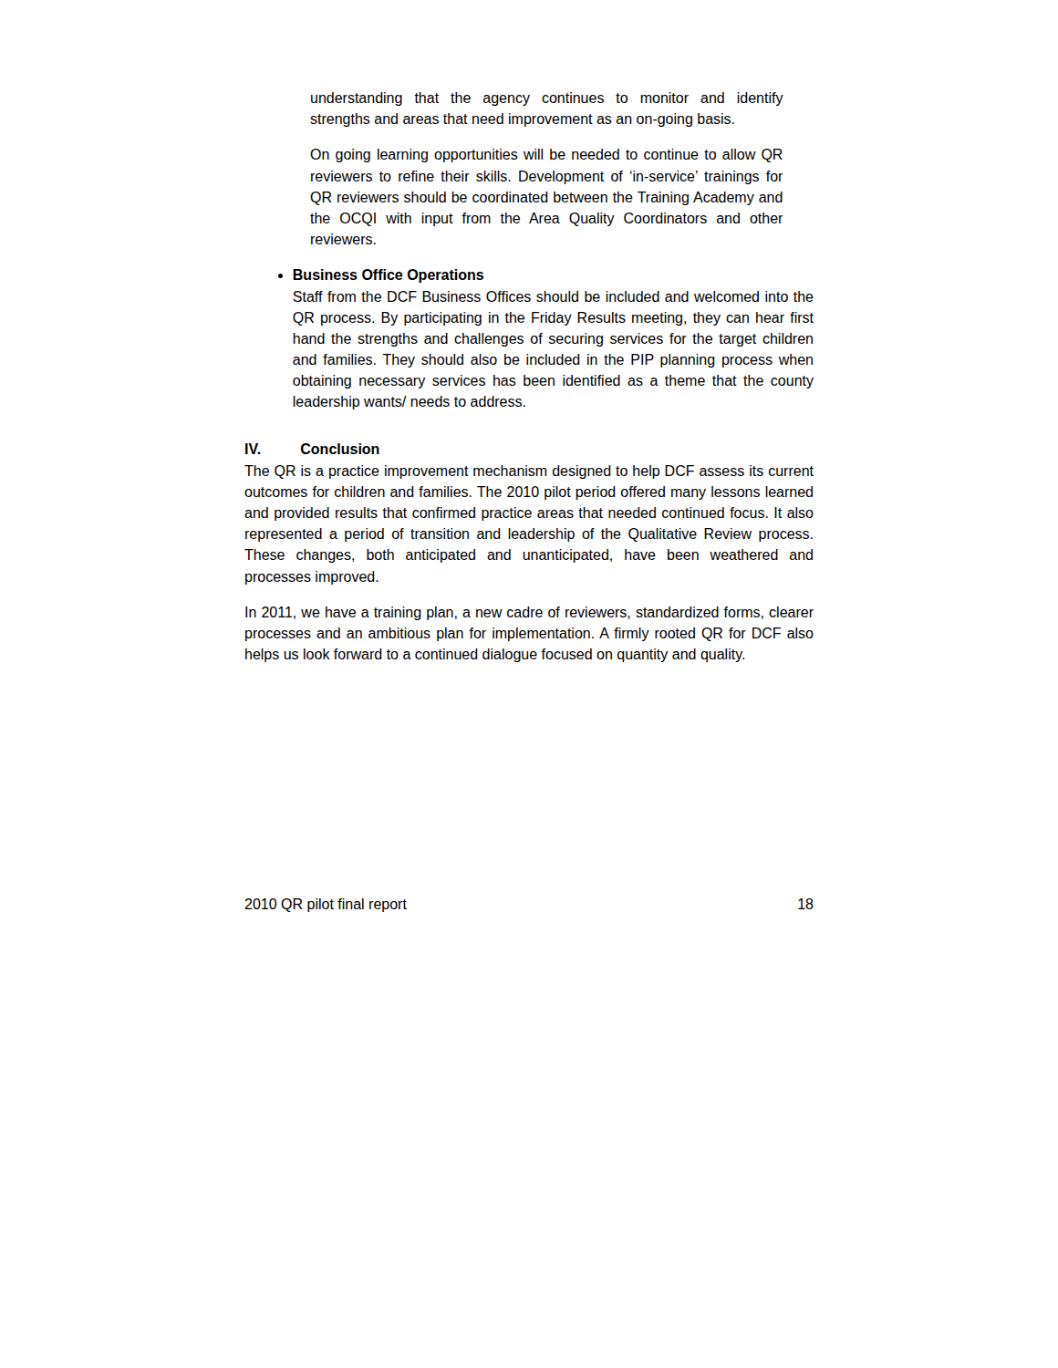understanding that the agency continues to monitor and identify strengths and areas that need improvement as an on-going basis.
On going learning opportunities will be needed to continue to allow QR reviewers to refine their skills. Development of ‘in-service’ trainings for QR reviewers should be coordinated between the Training Academy and the OCQI with input from the Area Quality Coordinators and other reviewers.
Business Office Operations
Staff from the DCF Business Offices should be included and welcomed into the QR process. By participating in the Friday Results meeting, they can hear first hand the strengths and challenges of securing services for the target children and families. They should also be included in the PIP planning process when obtaining necessary services has been identified as a theme that the county leadership wants/ needs to address.
IV. Conclusion
The QR is a practice improvement mechanism designed to help DCF assess its current outcomes for children and families. The 2010 pilot period offered many lessons learned and provided results that confirmed practice areas that needed continued focus. It also represented a period of transition and leadership of the Qualitative Review process. These changes, both anticipated and unanticipated, have been weathered and processes improved.
In 2011, we have a training plan, a new cadre of reviewers, standardized forms, clearer processes and an ambitious plan for implementation. A firmly rooted QR for DCF also helps us look forward to a continued dialogue focused on quantity and quality.
2010 QR pilot final report 18